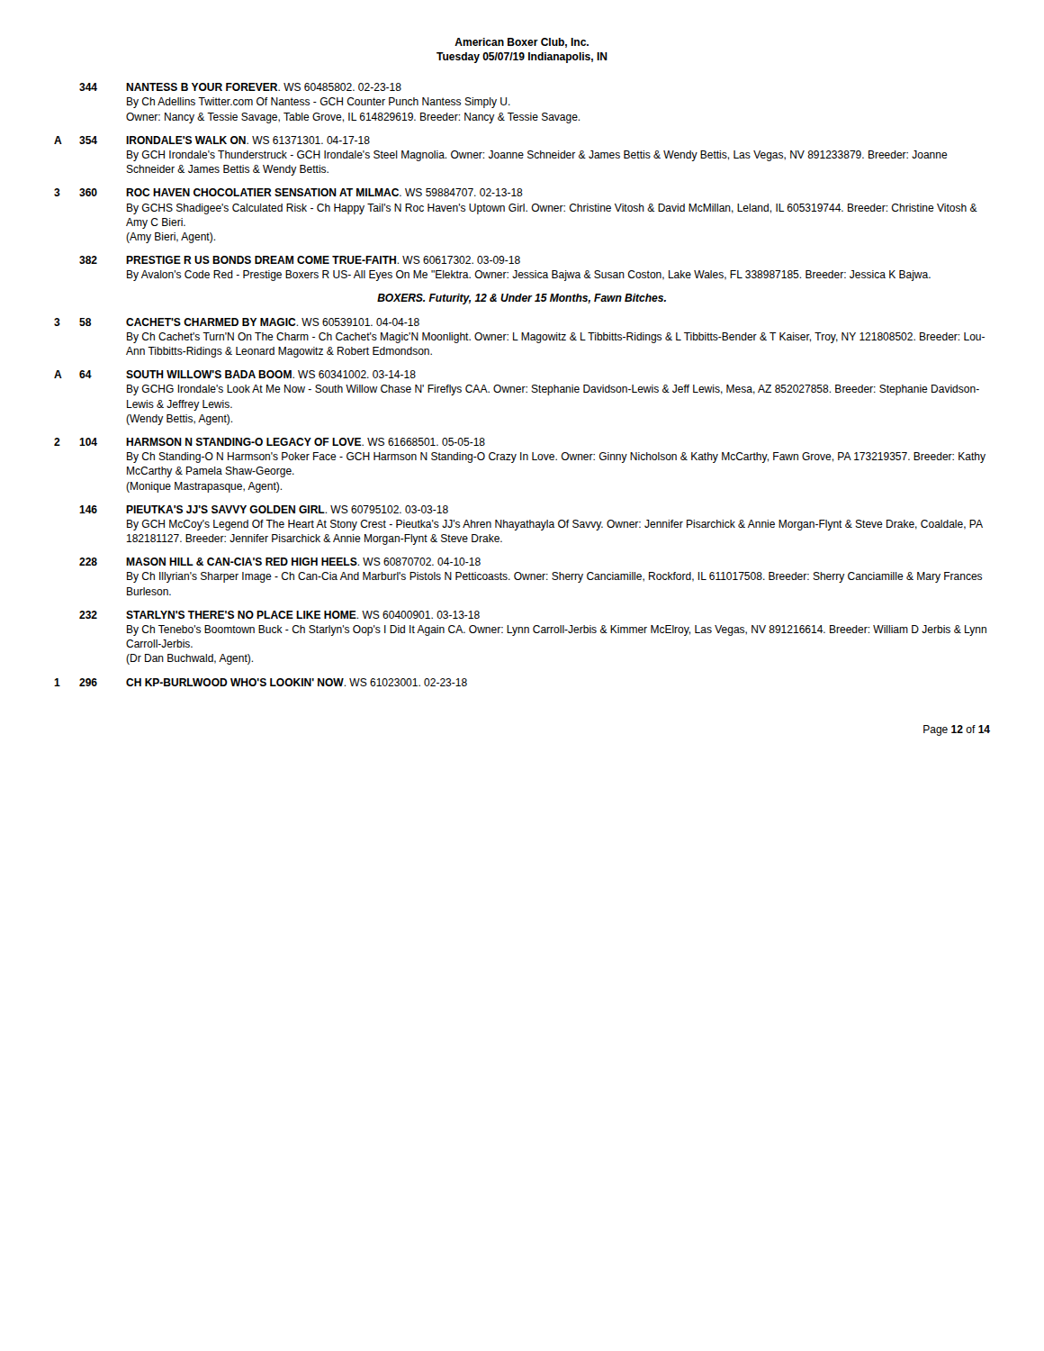American Boxer Club, Inc.
Tuesday 05/07/19 Indianapolis, IN
| | 344 | NANTESS B YOUR FOREVER . WS 60485802. 02-23-18 By Ch Adellins Twitter.com Of Nantess - GCH Counter Punch Nantess Simply U. Owner: Nancy & Tessie Savage, Table Grove, IL 614829619. Breeder: Nancy & Tessie Savage. |
| A | 354 | IRONDALE'S WALK ON . WS 61371301. 04-17-18 By GCH Irondale's Thunderstruck - GCH Irondale's Steel Magnolia. Owner: Joanne Schneider & James Bettis & Wendy Bettis, Las Vegas, NV 891233879. Breeder: Joanne Schneider & James Bettis & Wendy Bettis. |
| 3 | 360 | ROC HAVEN CHOCOLATIER SENSATION AT MILMAC . WS 59884707. 02-13-18 By GCHS Shadigee's Calculated Risk - Ch Happy Tail's N Roc Haven's Uptown Girl. Owner: Christine Vitosh & David McMillan, Leland, IL 605319744. Breeder: Christine Vitosh & Amy C Bieri. (Amy Bieri, Agent). |
| | 382 | PRESTIGE R US BONDS DREAM COME TRUE-FAITH . WS 60617302. 03-09-18 By Avalon's Code Red - Prestige Boxers R US- All Eyes On Me "Elektra. Owner: Jessica Bajwa & Susan Coston, Lake Wales, FL 338987185. Breeder: Jessica K Bajwa. |
| BOXERS. Futurity, 12 & Under 15 Months, Fawn Bitches. |
| 3 | 58 | CACHET'S CHARMED BY MAGIC . WS 60539101. 04-04-18 By Ch Cachet's Turn'N On The Charm - Ch Cachet's Magic'N Moonlight. Owner: L Magowitz & L Tibbitts-Ridings & L Tibbitts-Bender & T Kaiser, Troy, NY 121808502. Breeder: Lou-Ann Tibbitts-Ridings & Leonard Magowitz & Robert Edmondson. |
| A | 64 | SOUTH WILLOW'S BADA BOOM . WS 60341002. 03-14-18 By GCHG Irondale's Look At Me Now - South Willow Chase N' Fireflys CAA. Owner: Stephanie Davidson-Lewis & Jeff Lewis, Mesa, AZ 852027858. Breeder: Stephanie Davidson-Lewis & Jeffrey Lewis. (Wendy Bettis, Agent). |
| 2 | 104 | HARMSON N STANDING-O LEGACY OF LOVE . WS 61668501. 05-05-18 By Ch Standing-O N Harmson's Poker Face - GCH Harmson N Standing-O Crazy In Love. Owner: Ginny Nicholson & Kathy McCarthy, Fawn Grove, PA 173219357. Breeder: Kathy McCarthy & Pamela Shaw-George. (Monique Mastrapasque, Agent). |
| | 146 | PIEUTKA'S JJ'S SAVVY GOLDEN GIRL . WS 60795102. 03-03-18 By GCH McCoy's Legend Of The Heart At Stony Crest - Pieutka's JJ's Ahren Nhayathayla Of Savvy. Owner: Jennifer Pisarchick & Annie Morgan-Flynt & Steve Drake, Coaldale, PA 182181127. Breeder: Jennifer Pisarchick & Annie Morgan-Flynt & Steve Drake. |
| | 228 | MASON HILL & CAN-CIA'S RED HIGH HEELS . WS 60870702. 04-10-18 By Ch Illyrian's Sharper Image - Ch Can-Cia And Marburl's Pistols N Petticoasts. Owner: Sherry Canciamille, Rockford, IL 611017508. Breeder: Sherry Canciamille & Mary Frances Burleson. |
| | 232 | STARLYN'S THERE'S NO PLACE LIKE HOME . WS 60400901. 03-13-18 By Ch Tenebo's Boomtown Buck - Ch Starlyn's Oop's I Did It Again CA. Owner: Lynn Carroll-Jerbis & Kimmer McElroy, Las Vegas, NV 891216614. Breeder: William D Jerbis & Lynn Carroll-Jerbis. (Dr Dan Buchwald, Agent). |
| 1 | 296 | CH KP-BURLWOOD WHO'S LOOKIN' NOW . WS 61023001. 02-23-18 |
Page 12 of 14